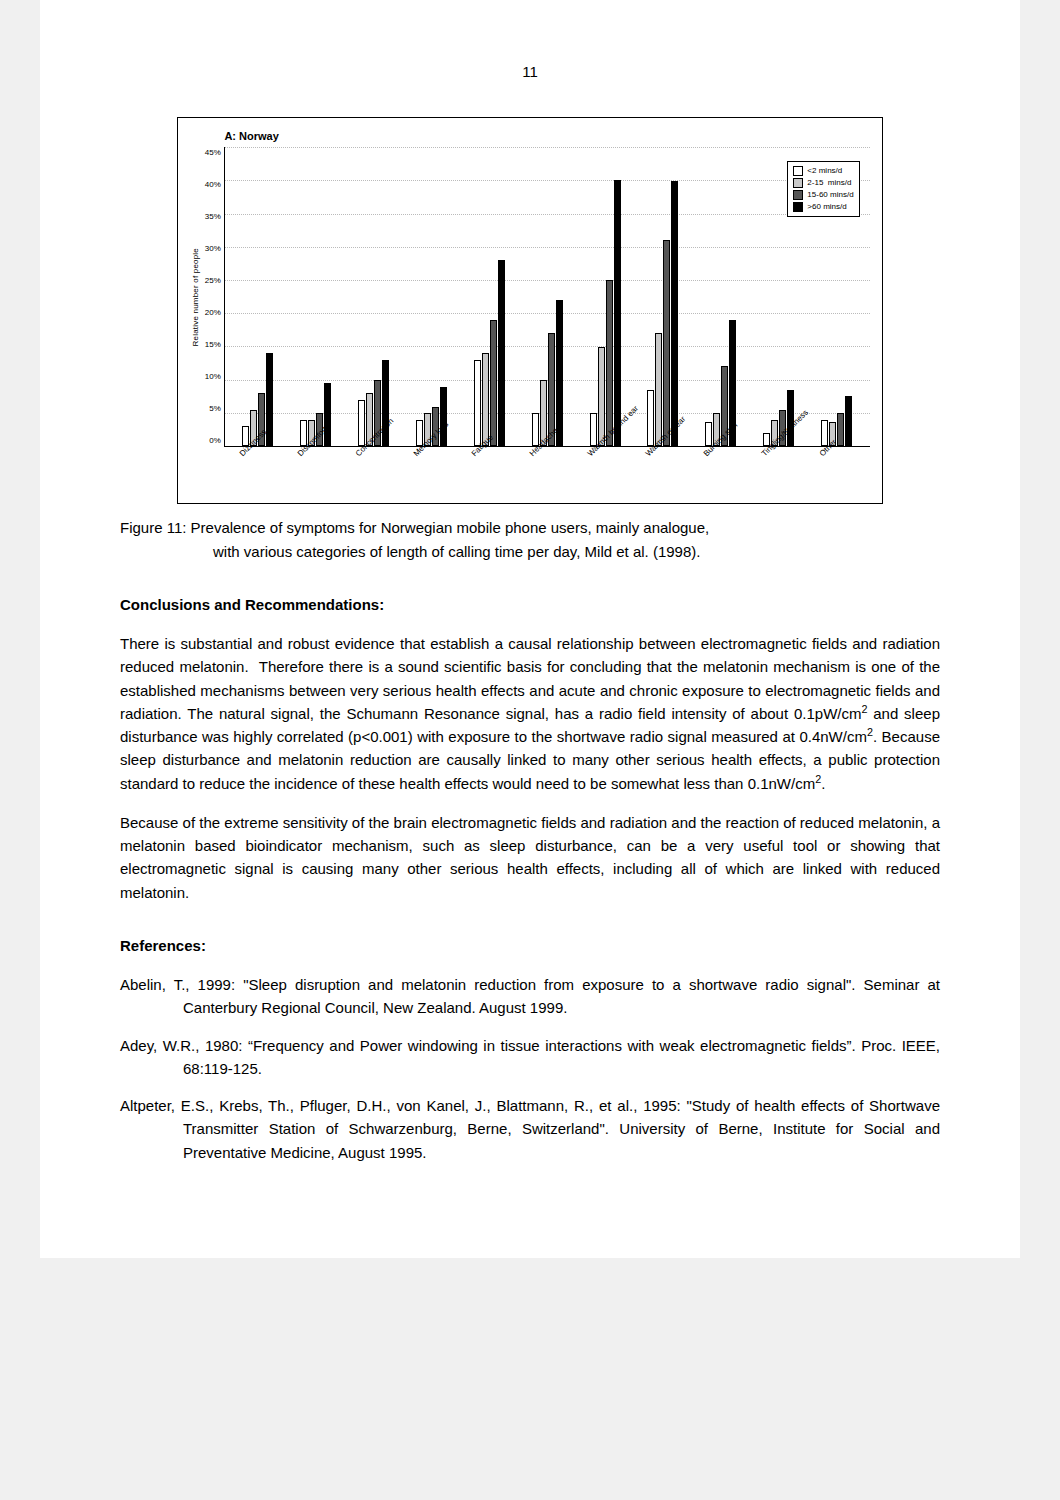11
A: Norway
Relative number of people
45% 40% 35% 30% 25% 20% 15% 10% 5% 0%
<2 mins/d
2-15 mins/d
15-60 mins/d
>60 mins/d
Dizziness Discomfort Concentration Memory loss Fatigue Headache Warmth behind ear Warmth on ear Burning skin Tingling/tightness Other
Figure 11: Prevalence of symptoms for Norwegian mobile phone users, mainly analogue, with various categories of length of calling time per day, Mild et al. (1998).
Conclusions and Recommendations:
There is substantial and robust evidence that establish a causal relationship between electromagnetic fields and radiation reduced melatonin. Therefore there is a sound scientific basis for concluding that the melatonin mechanism is one of the established mechanisms between very serious health effects and acute and chronic exposure to electromagnetic fields and radiation. The natural signal, the Schumann Resonance signal, has a radio field intensity of about 0.1pW/cm2 and sleep disturbance was highly correlated (p<0.001) with exposure to the shortwave radio signal measured at 0.4nW/cm2. Because sleep disturbance and melatonin reduction are causally linked to many other serious health effects, a public protection standard to reduce the incidence of these health effects would need to be somewhat less than 0.1nW/cm2.
Because of the extreme sensitivity of the brain electromagnetic fields and radiation and the reaction of reduced melatonin, a melatonin based bioindicator mechanism, such as sleep disturbance, can be a very useful tool or showing that electromagnetic signal is causing many other serious health effects, including all of which are linked with reduced melatonin.
References:
Abelin, T., 1999: "Sleep disruption and melatonin reduction from exposure to a shortwave radio signal". Seminar at Canterbury Regional Council, New Zealand. August 1999.
Adey, W.R., 1980: “Frequency and Power windowing in tissue interactions with weak electromagnetic fields”. Proc. IEEE, 68:119-125.
Altpeter, E.S., Krebs, Th., Pfluger, D.H., von Kanel, J., Blattmann, R., et al., 1995: "Study of health effects of Shortwave Transmitter Station of Schwarzenburg, Berne, Switzerland". University of Berne, Institute for Social and Preventative Medicine, August 1995.